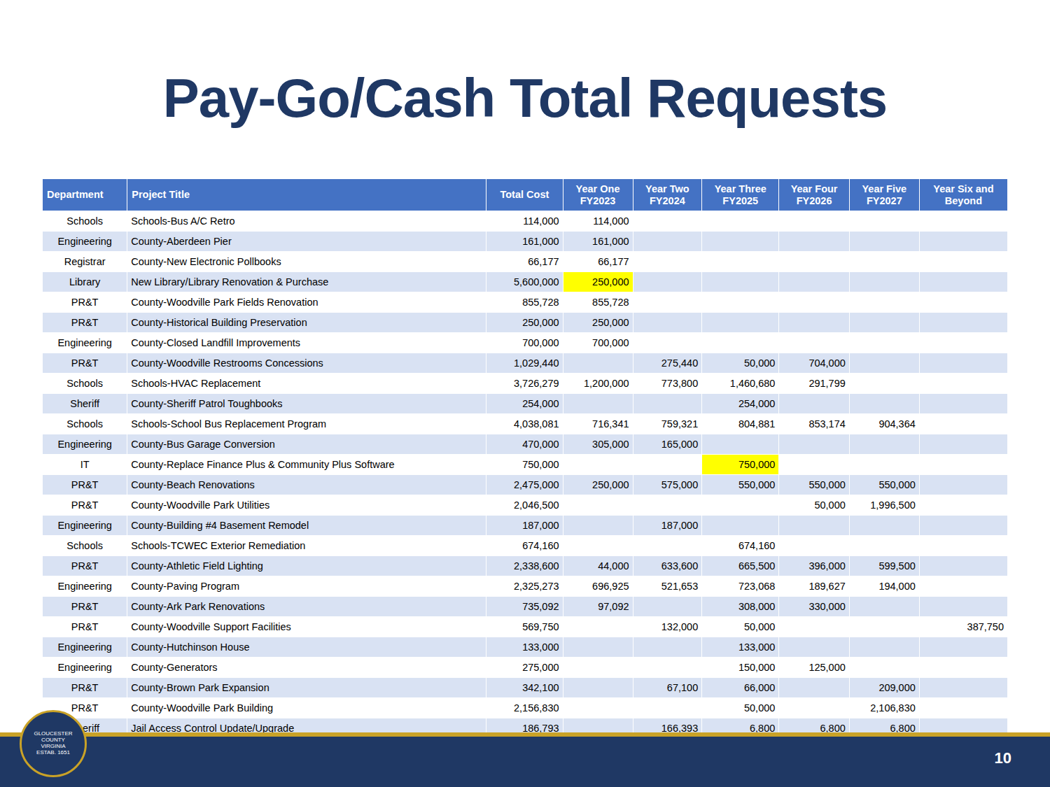Pay-Go/Cash Total Requests
| Department | Project Title | Total Cost | Year One FY2023 | Year Two FY2024 | Year Three FY2025 | Year Four FY2026 | Year Five FY2027 | Year Six and Beyond |
| --- | --- | --- | --- | --- | --- | --- | --- | --- |
| Schools | Schools-Bus A/C Retro | 114,000 | 114,000 | | | | | |
| Engineering | County-Aberdeen Pier | 161,000 | 161,000 | | | | | |
| Registrar | County-New Electronic Pollbooks | 66,177 | 66,177 | | | | | |
| Library | New Library/Library Renovation & Purchase | 5,600,000 | 250,000 | | | | | |
| PR&T | County-Woodville Park Fields Renovation | 855,728 | 855,728 | | | | | |
| PR&T | County-Historical Building Preservation | 250,000 | 250,000 | | | | | |
| Engineering | County-Closed Landfill Improvements | 700,000 | 700,000 | | | | | |
| PR&T | County-Woodville Restrooms Concessions | 1,029,440 | | 275,440 | 50,000 | 704,000 | | |
| Schools | Schools-HVAC Replacement | 3,726,279 | 1,200,000 | 773,800 | 1,460,680 | 291,799 | | |
| Sheriff | County-Sheriff Patrol Toughbooks | 254,000 | | | 254,000 | | | |
| Schools | Schools-School Bus Replacement Program | 4,038,081 | 716,341 | 759,321 | 804,881 | 853,174 | 904,364 | |
| Engineering | County-Bus Garage Conversion | 470,000 | 305,000 | 165,000 | | | | |
| IT | County-Replace Finance Plus & Community Plus Software | 750,000 | | | 750,000 | | | |
| PR&T | County-Beach Renovations | 2,475,000 | 250,000 | 575,000 | 550,000 | 550,000 | 550,000 | |
| PR&T | County-Woodville Park Utilities | 2,046,500 | | | | 50,000 | 1,996,500 | |
| Engineering | County-Building #4 Basement Remodel | 187,000 | | 187,000 | | | | |
| Schools | Schools-TCWEC Exterior Remediation | 674,160 | | | 674,160 | | | |
| PR&T | County-Athletic Field Lighting | 2,338,600 | 44,000 | 633,600 | 665,500 | 396,000 | 599,500 | |
| Engineering | County-Paving Program | 2,325,273 | 696,925 | 521,653 | 723,068 | 189,627 | 194,000 | |
| PR&T | County-Ark Park Renovations | 735,092 | 97,092 | | 308,000 | 330,000 | | |
| PR&T | County-Woodville Support Facilities | 569,750 | | 132,000 | 50,000 | | | 387,750 |
| Engineering | County-Hutchinson House | 133,000 | | | 133,000 | | | |
| Engineering | County-Generators | 275,000 | | | 150,000 | 125,000 | | |
| PR&T | County-Brown Park Expansion | 342,100 | | 67,100 | 66,000 | | 209,000 | |
| PR&T | County-Woodville Park Building | 2,156,830 | | | 50,000 | | 2,106,830 | |
| Sheriff | Jail Access Control Update/Upgrade | 186,793 | | 166,393 | 6,800 | 6,800 | 6,800 | |
| | Total Pay-Go | 32,459,803 | 5,706,263 | 4,256,307 | 6,696,089 | 3,496,400 | 6,566,994 | 387,750 |
GLOUCESTER COUNTY
VIRGINIA
ESTAB. 1651
10